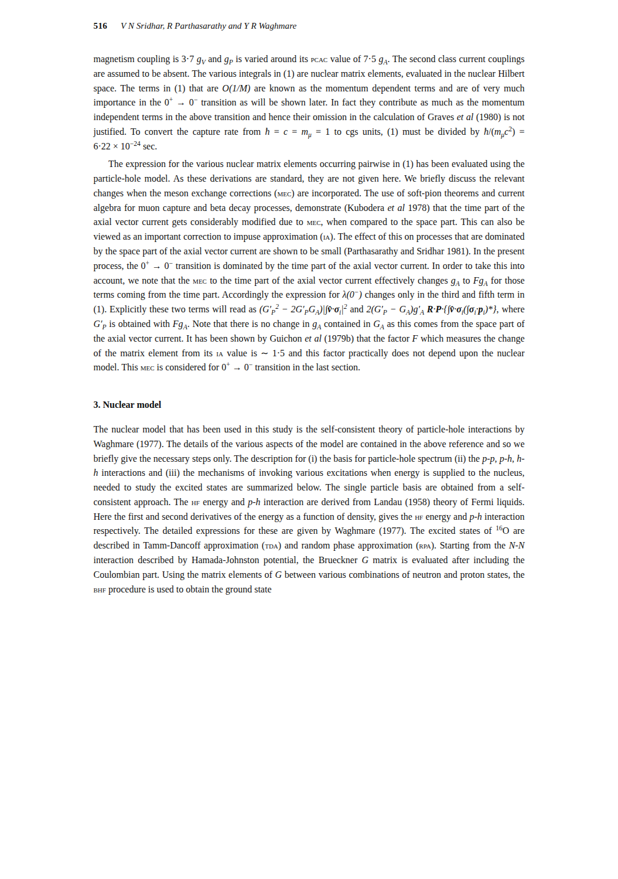516 V N Sridhar, R Parthasarathy and Y R Waghmare
magnetism coupling is 3·7 gV and gP is varied around its pcac value of 7·5 gA. The second class current couplings are assumed to be absent. The various integrals in (1) are nuclear matrix elements, evaluated in the nuclear Hilbert space. The terms in (1) that are O(1/M) are known as the momentum dependent terms and are of very much importance in the 0+ → 0− transition as will be shown later. In fact they contribute as much as the momentum independent terms in the above transition and hence their omission in the calculation of Graves et al (1980) is not justified. To convert the capture rate from ħ = c = mμ = 1 to cgs units, (1) must be divided by ħ/(mμc2) = 6·22 × 10−24 sec.
The expression for the various nuclear matrix elements occurring pairwise in (1) has been evaluated using the particle-hole model. As these derivations are standard, they are not given here. We briefly discuss the relevant changes when the meson exchange corrections (mec) are incorporated. The use of soft-pion theorems and current algebra for muon capture and beta decay processes, demonstrate (Kubodera et al 1978) that the time part of the axial vector current gets considerably modified due to mec, when compared to the space part. This can also be viewed as an important correction to impuse approximation (ia). The effect of this on processes that are dominated by the space part of the axial vector current are shown to be small (Parthasarathy and Sridhar 1981). In the present process, the 0+ → 0− transition is dominated by the time part of the axial vector current. In order to take this into account, we note that the mec to the time part of the axial vector current effectively changes gA to FgA for those terms coming from the time part. Accordingly the expression for λ(0−) changes only in the third and fifth term in (1). Explicitly these two terms will read as (G′P2 − 2G′PGA)|∫v̂·σi|2 and 2(G′P − GA)g′A R·P·{∫v̂·σi(∫σi·pi)*}, where G′P is obtained with FgA. Note that there is no change in gA contained in GA as this comes from the space part of the axial vector current. It has been shown by Guichon et al (1979b) that the factor F which measures the change of the matrix element from its ia value is ∼ 1·5 and this factor practically does not depend upon the nuclear model. This mec is considered for 0+ → 0− transition in the last section.
3. Nuclear model
The nuclear model that has been used in this study is the self-consistent theory of particle-hole interactions by Waghmare (1977). The details of the various aspects of the model are contained in the above reference and so we briefly give the necessary steps only. The description for (i) the basis for particle-hole spectrum (ii) the p-p, p-h, h-h interactions and (iii) the mechanisms of invoking various excitations when energy is supplied to the nucleus, needed to study the excited states are summarized below. The single particle basis are obtained from a self-consistent approach. The hf energy and p-h interaction are derived from Landau (1958) theory of Fermi liquids. Here the first and second derivatives of the energy as a function of density, gives the hf energy and p-h interaction respectively. The detailed expressions for these are given by Waghmare (1977). The excited states of 16O are described in Tamm-Dancoff approximation (tda) and random phase approximation (rpa). Starting from the N-N interaction described by Hamada-Johnston potential, the Brueckner G matrix is evaluated after including the Coulombian part. Using the matrix elements of G between various combinations of neutron and proton states, the bhf procedure is used to obtain the ground state